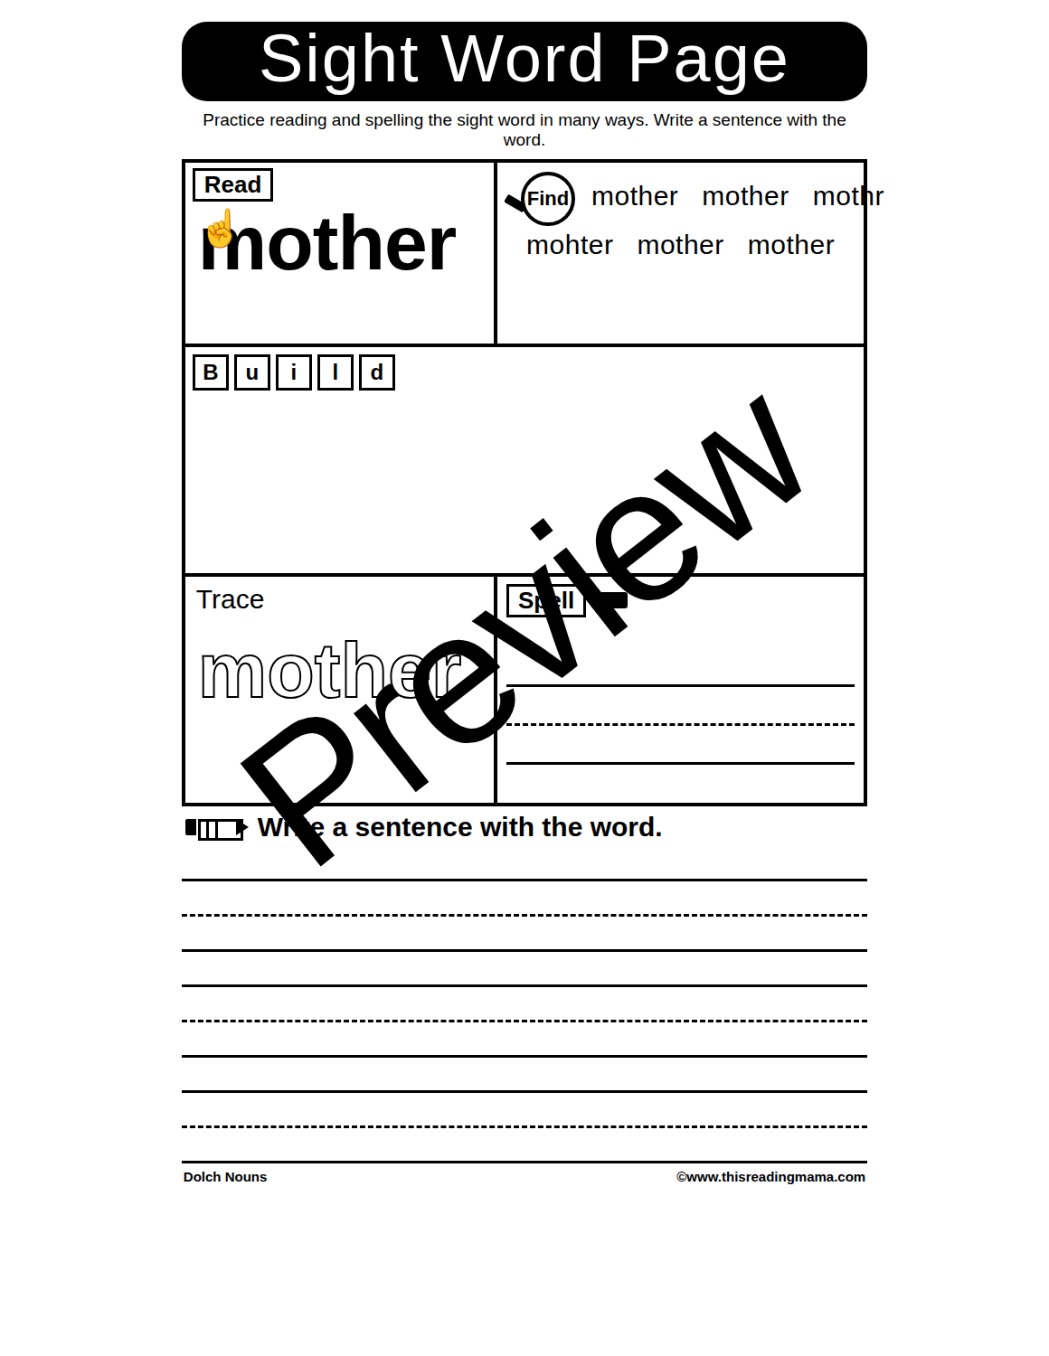Sight Word Page
Practice reading and spelling the sight word in many ways. Write a sentence with the word.
Read ☝
mother
Find
mother mother mothr
mohter mother mother
Build
Trace
mother
Spell
Write a sentence with the word.
Dolch Nouns ©www.thisreadingmama.com
Preview